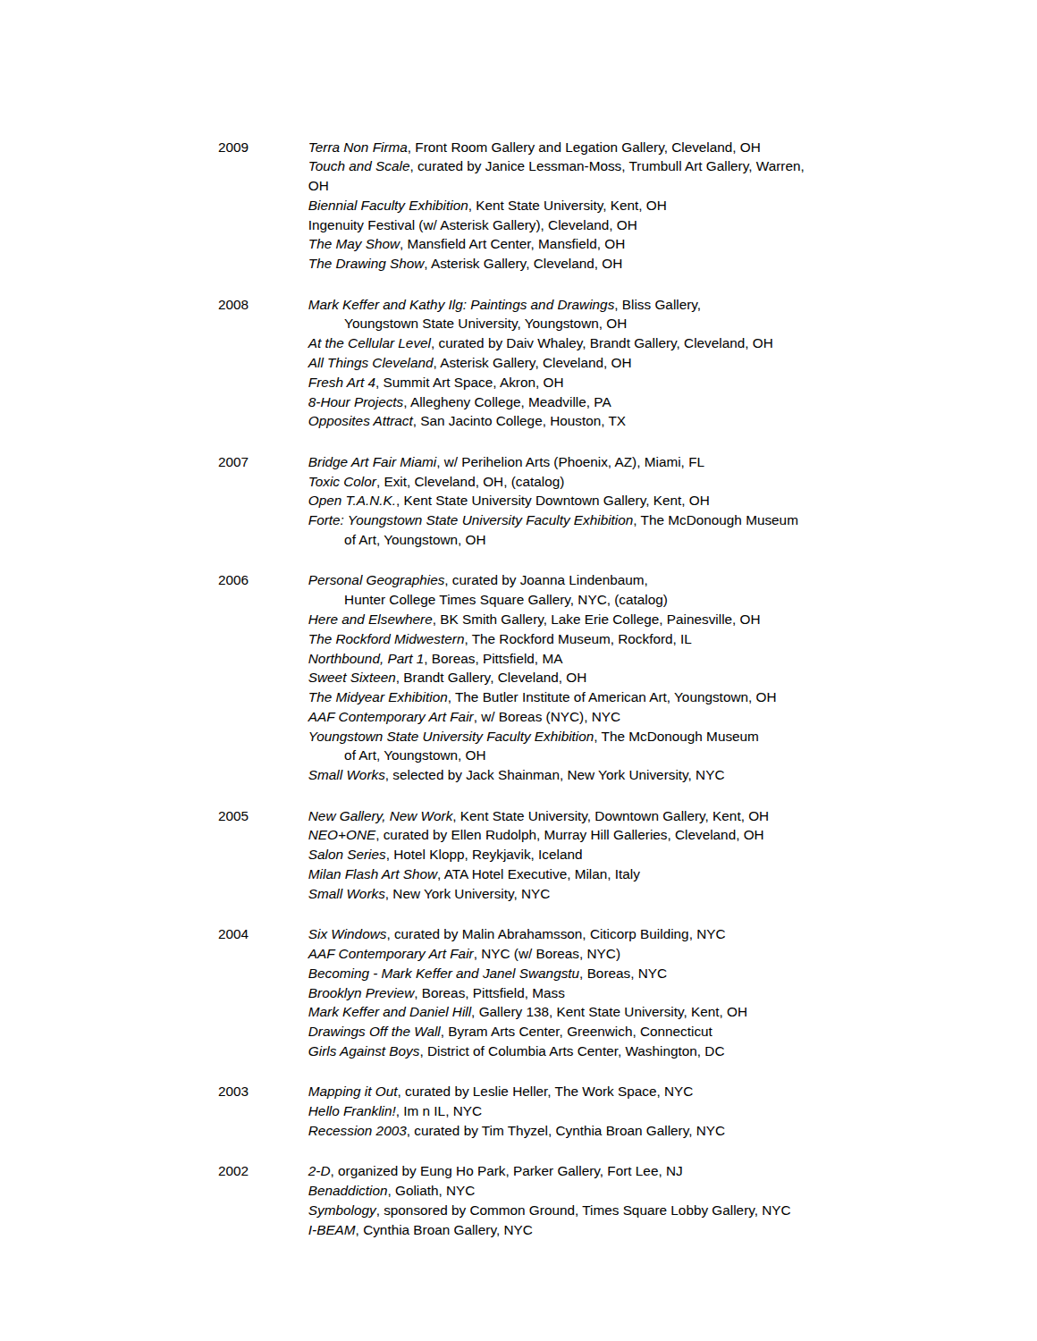2009
Terra Non Firma, Front Room Gallery and Legation Gallery, Cleveland, OH
Touch and Scale, curated by Janice Lessman-Moss, Trumbull Art Gallery, Warren, OH
Biennial Faculty Exhibition, Kent State University, Kent, OH
Ingenuity Festival (w/ Asterisk Gallery), Cleveland, OH
The May Show, Mansfield Art Center, Mansfield, OH
The Drawing Show, Asterisk Gallery, Cleveland, OH
2008
Mark Keffer and Kathy Ilg: Paintings and Drawings, Bliss Gallery,
Youngstown State University, Youngstown, OH
At the Cellular Level, curated by Daiv Whaley, Brandt Gallery, Cleveland, OH
All Things Cleveland, Asterisk Gallery, Cleveland, OH
Fresh Art 4, Summit Art Space, Akron, OH
8-Hour Projects, Allegheny College, Meadville, PA
Opposites Attract, San Jacinto College, Houston, TX
2007
Bridge Art Fair Miami, w/ Perihelion Arts (Phoenix, AZ), Miami, FL
Toxic Color, Exit, Cleveland, OH, (catalog)
Open T.A.N.K., Kent State University Downtown Gallery, Kent, OH
Forte: Youngstown State University Faculty Exhibition, The McDonough Museum
of Art, Youngstown, OH
2006
Personal Geographies, curated by Joanna Lindenbaum,
Hunter College Times Square Gallery, NYC, (catalog)
Here and Elsewhere, BK Smith Gallery, Lake Erie College, Painesville, OH
The Rockford Midwestern, The Rockford Museum, Rockford, IL
Northbound, Part 1, Boreas, Pittsfield, MA
Sweet Sixteen, Brandt Gallery, Cleveland, OH
The Midyear Exhibition, The Butler Institute of American Art, Youngstown, OH
AAF Contemporary Art Fair, w/ Boreas (NYC), NYC
Youngstown State University Faculty Exhibition, The McDonough Museum
of Art, Youngstown, OH
Small Works, selected by Jack Shainman, New York University, NYC
2005
New Gallery, New Work, Kent State University, Downtown Gallery, Kent, OH
NEO+ONE, curated by Ellen Rudolph, Murray Hill Galleries, Cleveland, OH
Salon Series, Hotel Klopp, Reykjavik, Iceland
Milan Flash Art Show, ATA Hotel Executive, Milan, Italy
Small Works, New York University, NYC
2004
Six Windows, curated by Malin Abrahamsson, Citicorp Building, NYC
AAF Contemporary Art Fair, NYC (w/ Boreas, NYC)
Becoming - Mark Keffer and Janel Swangstu, Boreas, NYC
Brooklyn Preview, Boreas, Pittsfield, Mass
Mark Keffer and Daniel Hill, Gallery 138, Kent State University, Kent, OH
Drawings Off the Wall, Byram Arts Center, Greenwich, Connecticut
Girls Against Boys, District of Columbia Arts Center, Washington, DC
2003
Mapping it Out, curated by Leslie Heller, The Work Space, NYC
Hello Franklin!, Im n IL, NYC
Recession 2003, curated by Tim Thyzel, Cynthia Broan Gallery, NYC
2002
2-D, organized by Eung Ho Park, Parker Gallery, Fort Lee, NJ
Benaddiction, Goliath, NYC
Symbology, sponsored by Common Ground, Times Square Lobby Gallery, NYC
I-BEAM, Cynthia Broan Gallery, NYC